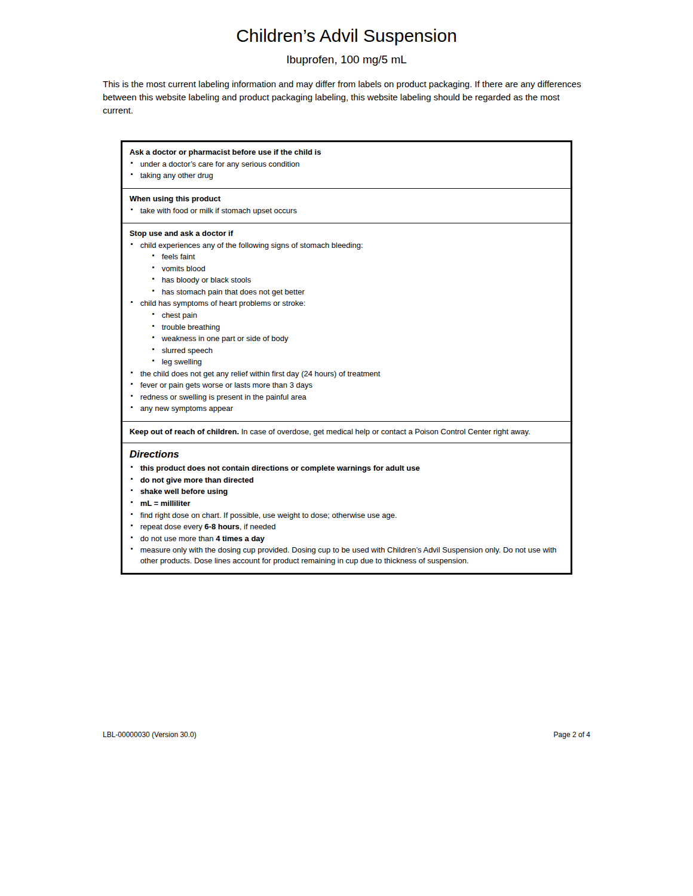Children’s Advil Suspension
Ibuprofen, 100 mg/5 mL
This is the most current labeling information and may differ from labels on product packaging. If there are any differences between this website labeling and product packaging labeling, this website labeling should be regarded as the most current.
Ask a doctor or pharmacist before use if the child is
under a doctor’s care for any serious condition
taking any other drug
When using this product
take with food or milk if stomach upset occurs
Stop use and ask a doctor if
child experiences any of the following signs of stomach bleeding:
feels faint
vomits blood
has bloody or black stools
has stomach pain that does not get better
child has symptoms of heart problems or stroke:
chest pain
trouble breathing
weakness in one part or side of body
slurred speech
leg swelling
the child does not get any relief within first day (24 hours) of treatment
fever or pain gets worse or lasts more than 3 days
redness or swelling is present in the painful area
any new symptoms appear
Keep out of reach of children. In case of overdose, get medical help or contact a Poison Control Center right away.
Directions
this product does not contain directions or complete warnings for adult use
do not give more than directed
shake well before using
mL = milliliter
find right dose on chart. If possible, use weight to dose; otherwise use age.
repeat dose every 6-8 hours, if needed
do not use more than 4 times a day
measure only with the dosing cup provided. Dosing cup to be used with Children’s Advil Suspension only. Do not use with other products. Dose lines account for product remaining in cup due to thickness of suspension.
LBL-00000030 (Version 30.0) Page 2 of 4